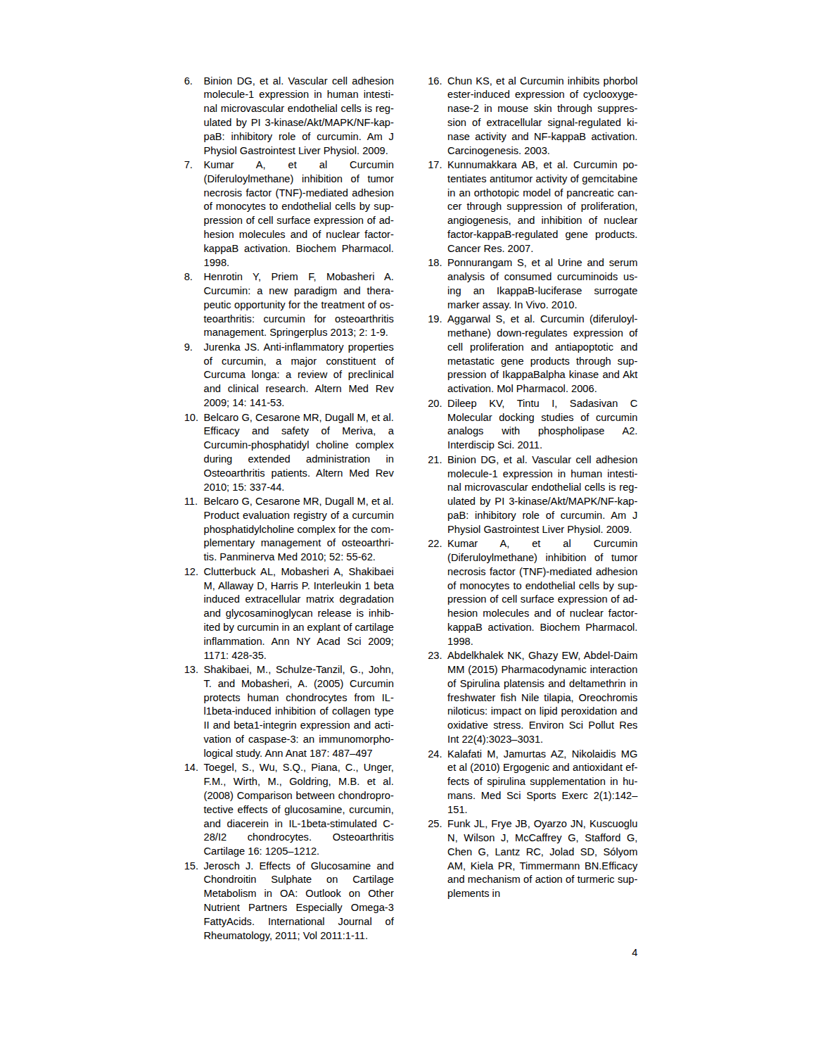Binion DG, et al. Vascular cell adhesion molecule-1 expression in human intestinal microvascular endothelial cells is regulated by PI 3-kinase/Akt/MAPK/NF-kappaB: inhibitory role of curcumin. Am J Physiol Gastrointest Liver Physiol. 2009.
Kumar A, et al Curcumin (Diferuloylmethane) inhibition of tumor necrosis factor (TNF)-mediated adhesion of monocytes to endothelial cells by suppression of cell surface expression of adhesion molecules and of nuclear factor-kappaB activation. Biochem Pharmacol. 1998.
Henrotin Y, Priem F, Mobasheri A. Curcumin: a new paradigm and therapeutic opportunity for the treatment of osteoarthritis: curcumin for osteoarthritis management. Springerplus 2013; 2: 1-9.
Jurenka JS. Anti-inflammatory properties of curcumin, a major constituent of Curcuma longa: a review of preclinical and clinical research. Altern Med Rev 2009; 14: 141-53.
Belcaro G, Cesarone MR, Dugall M, et al. Efficacy and safety of Meriva, a Curcumin-phosphatidyl choline complex during extended administration in Osteoarthritis patients. Altern Med Rev 2010; 15: 337-44.
Belcaro G, Cesarone MR, Dugall M, et al. Product evaluation registry of a curcumin phosphatidylcholine complex for the complementary management of osteoarthritis. Panminerva Med 2010; 52: 55-62.
Clutterbuck AL, Mobasheri A, Shakibaei M, Allaway D, Harris P. Interleukin 1 beta induced extracellular matrix degradation and glycosaminoglycan release is inhibited by curcumin in an explant of cartilage inflammation. Ann NY Acad Sci 2009; 1171: 428-35.
Shakibaei, M., Schulze-Tanzil, G., John, T. and Mobasheri, A. (2005) Curcumin protects human chondrocytes from IL-l1beta-induced inhibition of collagen type II and beta1-integrin expression and activation of caspase-3: an immunomorphological study. Ann Anat 187: 487–497
Toegel, S., Wu, S.Q., Piana, C., Unger, F.M., Wirth, M., Goldring, M.B. et al. (2008) Comparison between chondroprotective effects of glucosamine, curcumin, and diacerein in IL-1beta-stimulated C-28/I2 chondrocytes. Osteoarthritis Cartilage 16: 1205–1212.
Jerosch J. Effects of Glucosamine and Chondroitin Sulphate on Cartilage Metabolism in OA: Outlook on Other Nutrient Partners Especially Omega-3 FattyAcids. International Journal of Rheumatology, 2011; Vol 2011:1-11.
Chun KS, et al Curcumin inhibits phorbol ester-induced expression of cyclooxygenase-2 in mouse skin through suppression of extracellular signal-regulated kinase activity and NF-kappaB activation. Carcinogenesis. 2003.
Kunnumakkara AB, et al. Curcumin potentiates antitumor activity of gemcitabine in an orthotopic model of pancreatic cancer through suppression of proliferation, angiogenesis, and inhibition of nuclear factor-kappaB-regulated gene products. Cancer Res. 2007.
Ponnurangam S, et al Urine and serum analysis of consumed curcuminoids using an IkappaB-luciferase surrogate marker assay. In Vivo. 2010.
Aggarwal S, et al. Curcumin (diferuloylmethane) down-regulates expression of cell proliferation and antiapoptotic and metastatic gene products through suppression of IkappaBalpha kinase and Akt activation. Mol Pharmacol. 2006.
Dileep KV, Tintu I, Sadasivan C Molecular docking studies of curcumin analogs with phospholipase A2. Interdiscip Sci. 2011.
Binion DG, et al. Vascular cell adhesion molecule-1 expression in human intestinal microvascular endothelial cells is regulated by PI 3-kinase/Akt/MAPK/NF-kappaB: inhibitory role of curcumin. Am J Physiol Gastrointest Liver Physiol. 2009.
Kumar A, et al Curcumin (Diferuloylmethane) inhibition of tumor necrosis factor (TNF)-mediated adhesion of monocytes to endothelial cells by suppression of cell surface expression of adhesion molecules and of nuclear factor-kappaB activation. Biochem Pharmacol. 1998.
Abdelkhalek NK, Ghazy EW, Abdel-Daim MM (2015) Pharmacodynamic interaction of Spirulina platensis and deltamethrin in freshwater fish Nile tilapia, Oreochromis niloticus: impact on lipid peroxidation and oxidative stress. Environ Sci Pollut Res Int 22(4):3023–3031.
Kalafati M, Jamurtas AZ, Nikolaidis MG et al (2010) Ergogenic and antioxidant effects of spirulina supplementation in humans. Med Sci Sports Exerc 2(1):142–151.
Funk JL, Frye JB, Oyarzo JN, Kuscuoglu N, Wilson J, McCaffrey G, Stafford G, Chen G, Lantz RC, Jolad SD, Sólyom AM, Kiela PR, Timmermann BN.Efficacy and mechanism of action of turmeric supplements in
4